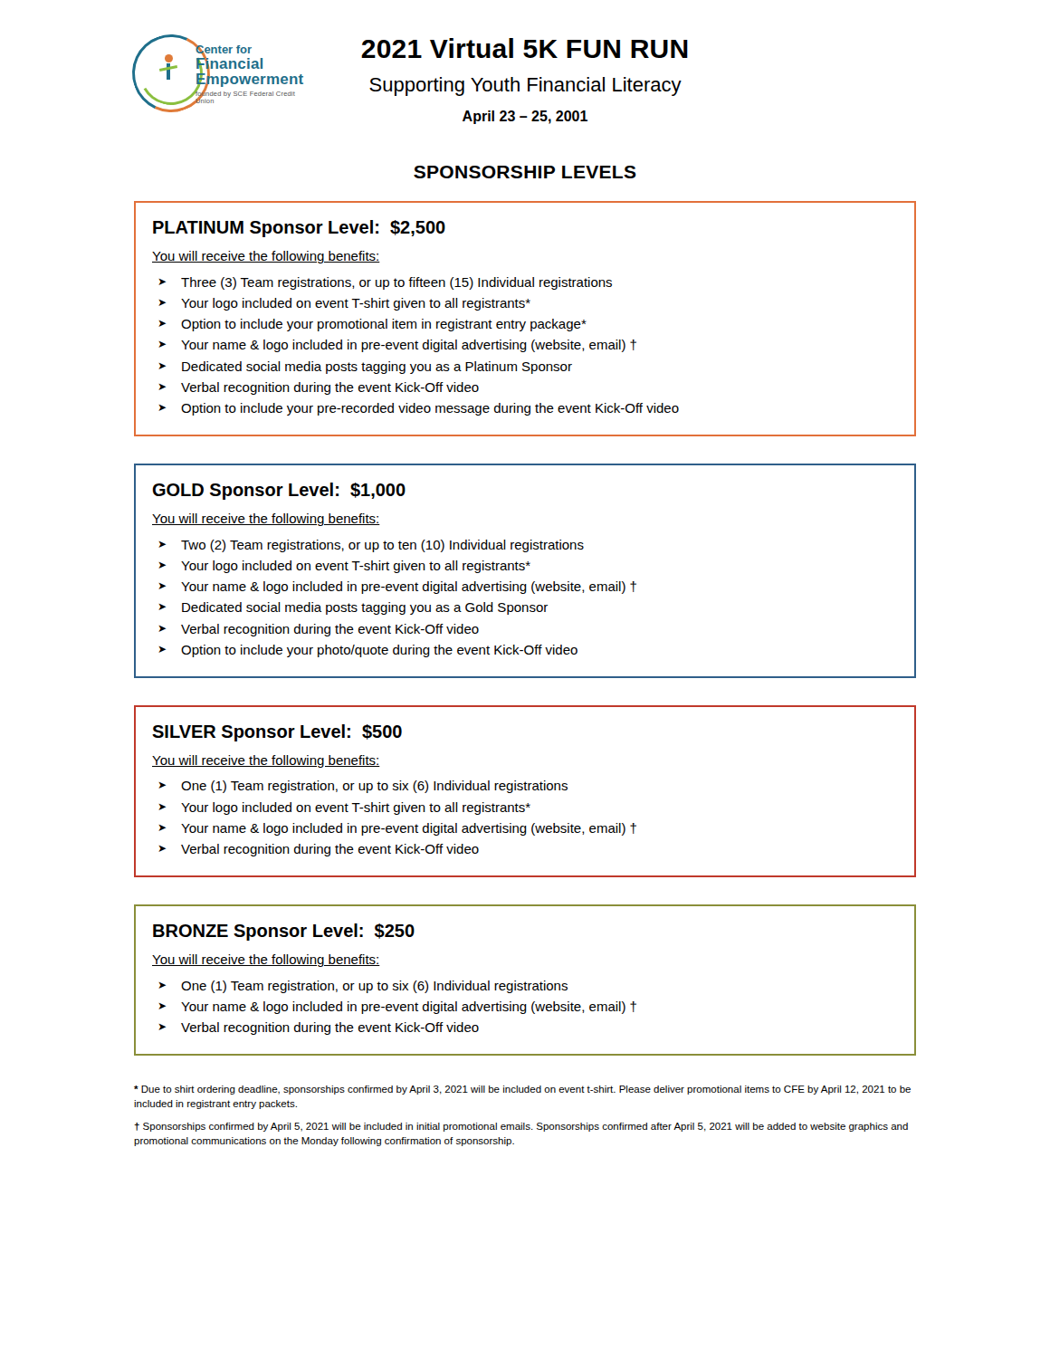Center for
Financial Empowerment
founded by SCE Federal Credit Union
2021 Virtual 5K FUN RUN
Supporting Youth Financial Literacy
April 23 – 25, 2001
SPONSORSHIP LEVELS
PLATINUM Sponsor Level: $2,500
You will receive the following benefits:
Three (3) Team registrations, or up to fifteen (15) Individual registrations
Your logo included on event T-shirt given to all registrants*
Option to include your promotional item in registrant entry package*
Your name & logo included in pre-event digital advertising (website, email) †
Dedicated social media posts tagging you as a Platinum Sponsor
Verbal recognition during the event Kick-Off video
Option to include your pre-recorded video message during the event Kick-Off video
GOLD Sponsor Level: $1,000
You will receive the following benefits:
Two (2) Team registrations, or up to ten (10) Individual registrations
Your logo included on event T-shirt given to all registrants*
Your name & logo included in pre-event digital advertising (website, email) †
Dedicated social media posts tagging you as a Gold Sponsor
Verbal recognition during the event Kick-Off video
Option to include your photo/quote during the event Kick-Off video
SILVER Sponsor Level: $500
You will receive the following benefits:
One (1) Team registration, or up to six (6) Individual registrations
Your logo included on event T-shirt given to all registrants*
Your name & logo included in pre-event digital advertising (website, email) †
Verbal recognition during the event Kick-Off video
BRONZE Sponsor Level: $250
You will receive the following benefits:
One (1) Team registration, or up to six (6) Individual registrations
Your name & logo included in pre-event digital advertising (website, email) †
Verbal recognition during the event Kick-Off video
* Due to shirt ordering deadline, sponsorships confirmed by April 3, 2021 will be included on event t-shirt. Please deliver promotional items to CFE by April 12, 2021 to be included in registrant entry packets.
† Sponsorships confirmed by April 5, 2021 will be included in initial promotional emails. Sponsorships confirmed after April 5, 2021 will be added to website graphics and promotional communications on the Monday following confirmation of sponsorship.